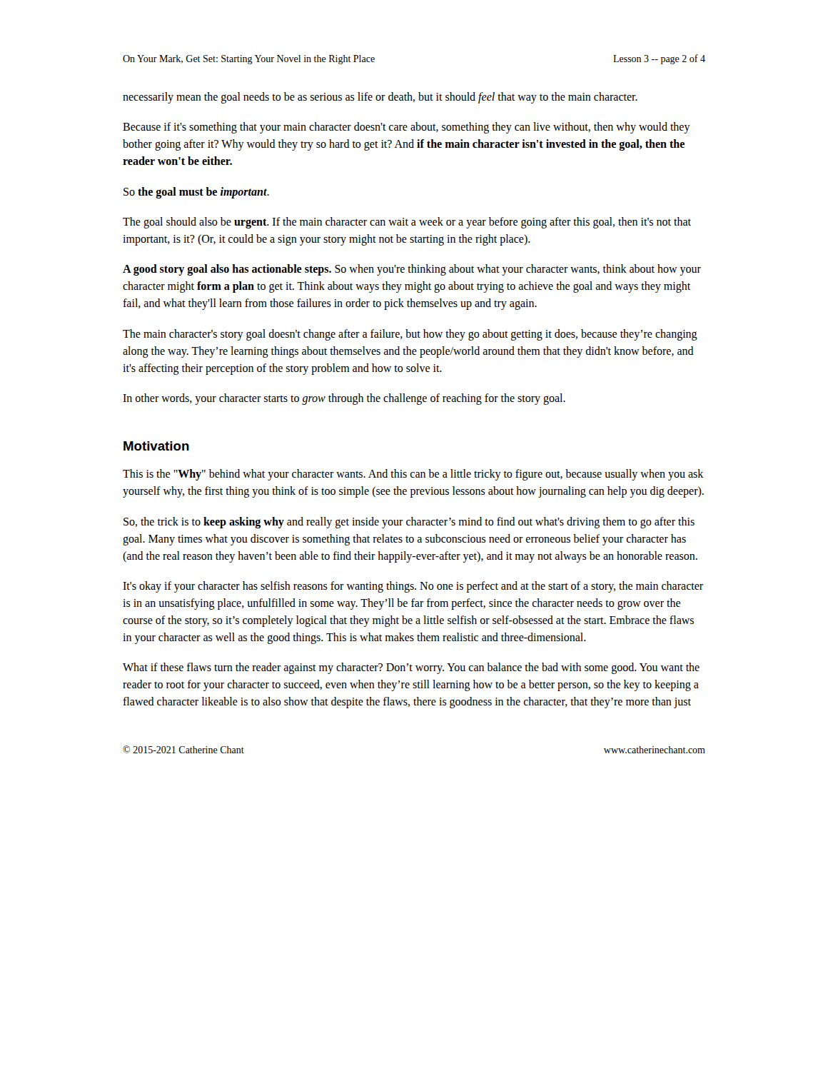On Your Mark, Get Set: Starting Your Novel in the Right Place Lesson 3 -- page 2 of 4
necessarily mean the goal needs to be as serious as life or death, but it should feel that way to the main character.
Because if it's something that your main character doesn't care about, something they can live without, then why would they bother going after it? Why would they try so hard to get it? And if the main character isn't invested in the goal, then the reader won't be either.
So the goal must be important.
The goal should also be urgent. If the main character can wait a week or a year before going after this goal, then it's not that important, is it? (Or, it could be a sign your story might not be starting in the right place).
A good story goal also has actionable steps. So when you're thinking about what your character wants, think about how your character might form a plan to get it. Think about ways they might go about trying to achieve the goal and ways they might fail, and what they'll learn from those failures in order to pick themselves up and try again.
The main character's story goal doesn't change after a failure, but how they go about getting it does, because they’re changing along the way. They’re learning things about themselves and the people/world around them that they didn't know before, and it's affecting their perception of the story problem and how to solve it.
In other words, your character starts to grow through the challenge of reaching for the story goal.
Motivation
This is the "Why" behind what your character wants. And this can be a little tricky to figure out, because usually when you ask yourself why, the first thing you think of is too simple (see the previous lessons about how journaling can help you dig deeper).
So, the trick is to keep asking why and really get inside your character’s mind to find out what's driving them to go after this goal. Many times what you discover is something that relates to a subconscious need or erroneous belief your character has (and the real reason they haven’t been able to find their happily-ever-after yet), and it may not always be an honorable reason.
It's okay if your character has selfish reasons for wanting things. No one is perfect and at the start of a story, the main character is in an unsatisfying place, unfulfilled in some way. They’ll be far from perfect, since the character needs to grow over the course of the story, so it’s completely logical that they might be a little selfish or self-obsessed at the start. Embrace the flaws in your character as well as the good things. This is what makes them realistic and three-dimensional.
What if these flaws turn the reader against my character? Don’t worry. You can balance the bad with some good. You want the reader to root for your character to succeed, even when they’re still learning how to be a better person, so the key to keeping a flawed character likeable is to also show that despite the flaws, there is goodness in the character, that they’re more than just
© 2015-2021 Catherine Chant www.catherinechant.com